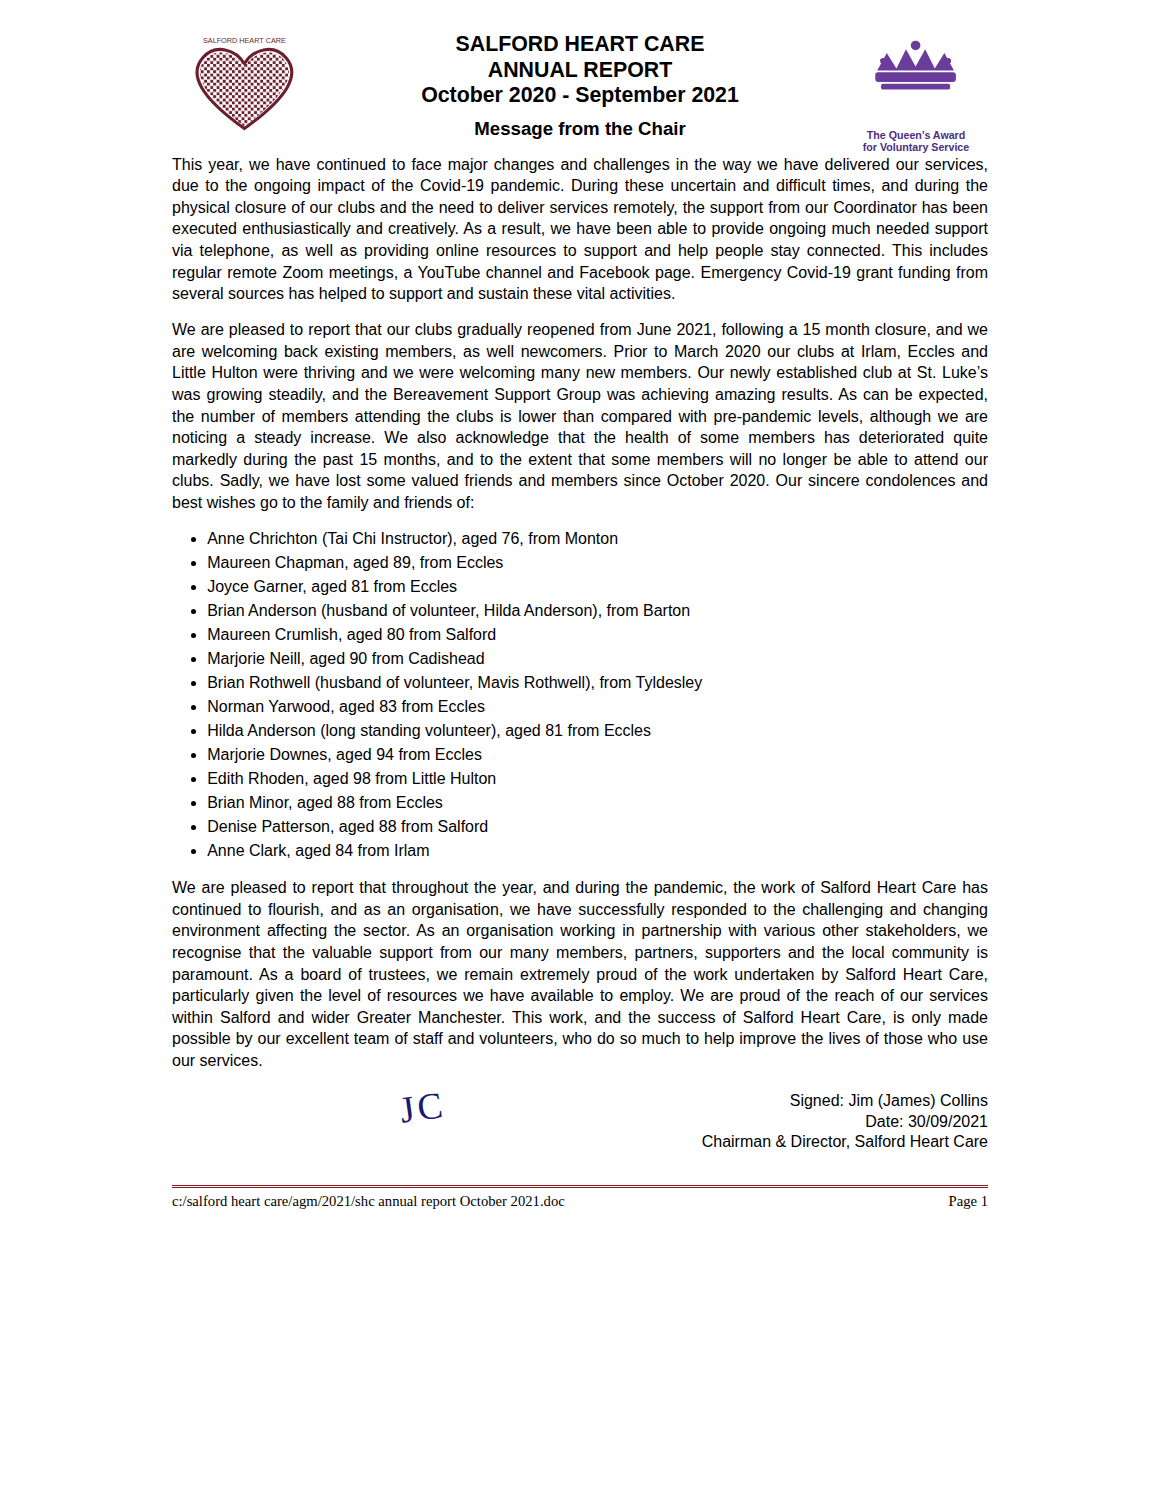SALFORD HEART CARE
SALFORD HEART CARE
ANNUAL REPORT
October 2020 - September 2021
Message from the Chair
The Queen’s Award
for Voluntary Service
This year, we have continued to face major changes and challenges in the way we have delivered our services, due to the ongoing impact of the Covid-19 pandemic. During these uncertain and difficult times, and during the physical closure of our clubs and the need to deliver services remotely, the support from our Coordinator has been executed enthusiastically and creatively. As a result, we have been able to provide ongoing much needed support via telephone, as well as providing online resources to support and help people stay connected. This includes regular remote Zoom meetings, a YouTube channel and Facebook page. Emergency Covid-19 grant funding from several sources has helped to support and sustain these vital activities.
We are pleased to report that our clubs gradually reopened from June 2021, following a 15 month closure, and we are welcoming back existing members, as well newcomers. Prior to March 2020 our clubs at Irlam, Eccles and Little Hulton were thriving and we were welcoming many new members. Our newly established club at St. Luke’s was growing steadily, and the Bereavement Support Group was achieving amazing results. As can be expected, the number of members attending the clubs is lower than compared with pre-pandemic levels, although we are noticing a steady increase. We also acknowledge that the health of some members has deteriorated quite markedly during the past 15 months, and to the extent that some members will no longer be able to attend our clubs. Sadly, we have lost some valued friends and members since October 2020. Our sincere condolences and best wishes go to the family and friends of:
Anne Chrichton (Tai Chi Instructor), aged 76, from Monton
Maureen Chapman, aged 89, from Eccles
Joyce Garner, aged 81 from Eccles
Brian Anderson (husband of volunteer, Hilda Anderson), from Barton
Maureen Crumlish, aged 80 from Salford
Marjorie Neill, aged 90 from Cadishead
Brian Rothwell (husband of volunteer, Mavis Rothwell), from Tyldesley
Norman Yarwood, aged 83 from Eccles
Hilda Anderson (long standing volunteer), aged 81 from Eccles
Marjorie Downes, aged 94 from Eccles
Edith Rhoden, aged 98 from Little Hulton
Brian Minor, aged 88 from Eccles
Denise Patterson, aged 88 from Salford
Anne Clark, aged 84 from Irlam
We are pleased to report that throughout the year, and during the pandemic, the work of Salford Heart Care has continued to flourish, and as an organisation, we have successfully responded to the challenging and changing environment affecting the sector. As an organisation working in partnership with various other stakeholders, we recognise that the valuable support from our many members, partners, supporters and the local community is paramount. As a board of trustees, we remain extremely proud of the work undertaken by Salford Heart Care, particularly given the level of resources we have available to employ. We are proud of the reach of our services within Salford and wider Greater Manchester. This work, and the success of Salford Heart Care, is only made possible by our excellent team of staff and volunteers, who do so much to help improve the lives of those who use our services.
J C
Signed: Jim (James) Collins
Date: 30/09/2021
Chairman & Director, Salford Heart Care
c:/salford heart care/agm/2021/shc annual report October 2021.doc Page 1